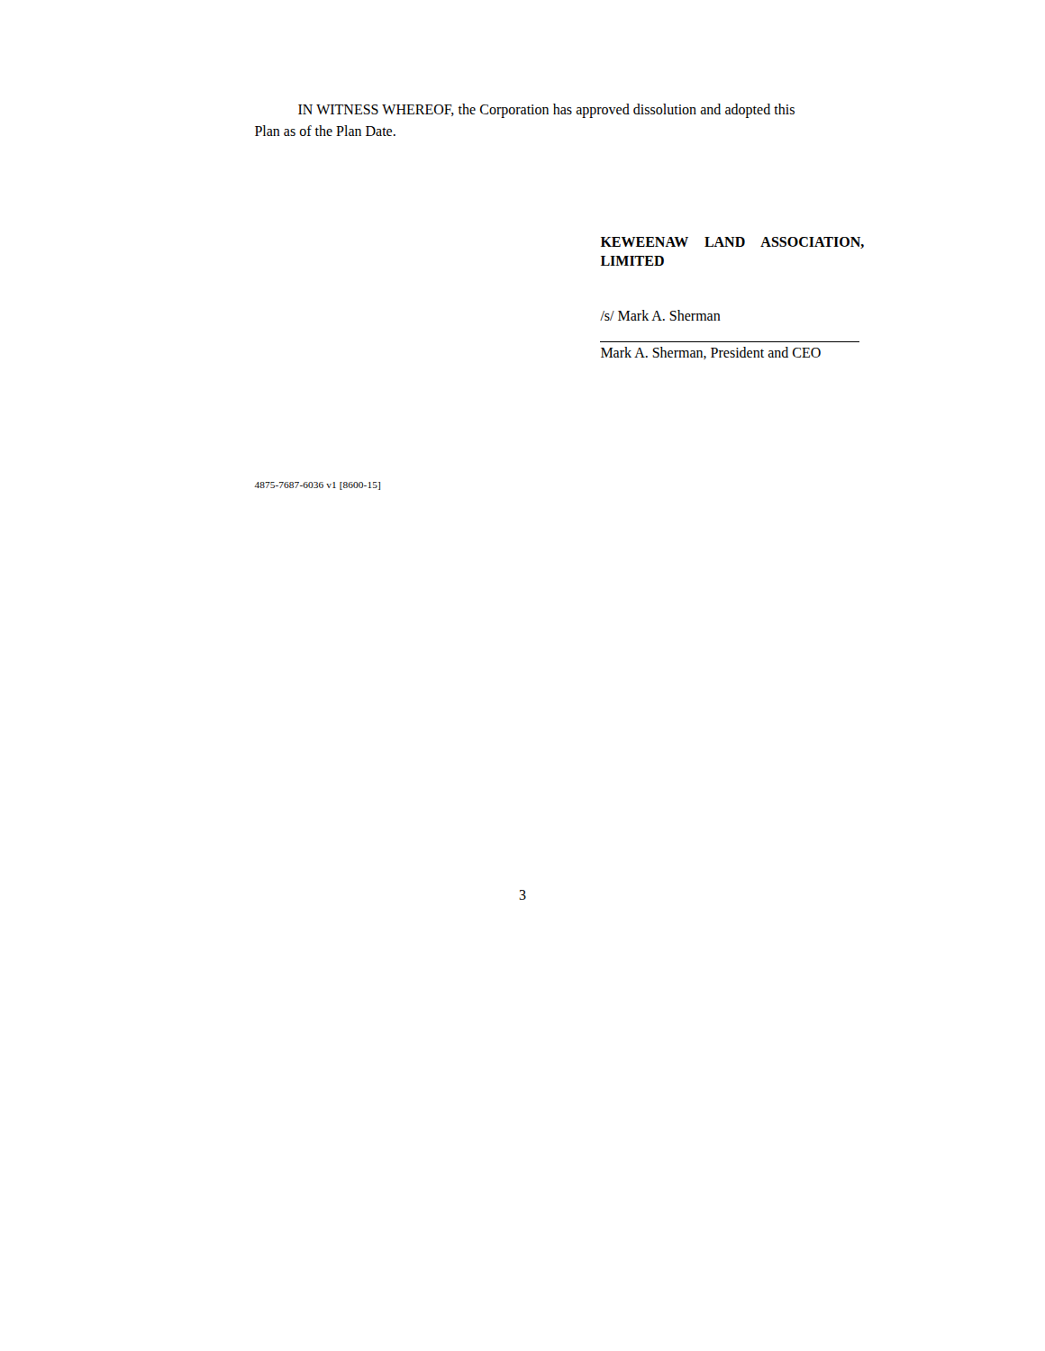IN WITNESS WHEREOF, the Corporation has approved dissolution and adopted this Plan as of the Plan Date.
KEWEENAW LAND ASSOCIATION,LIMITED
/s/ Mark A. Sherman
Mark A. Sherman, President and CEO
4875-7687-6036 v1 [8600-15]
3